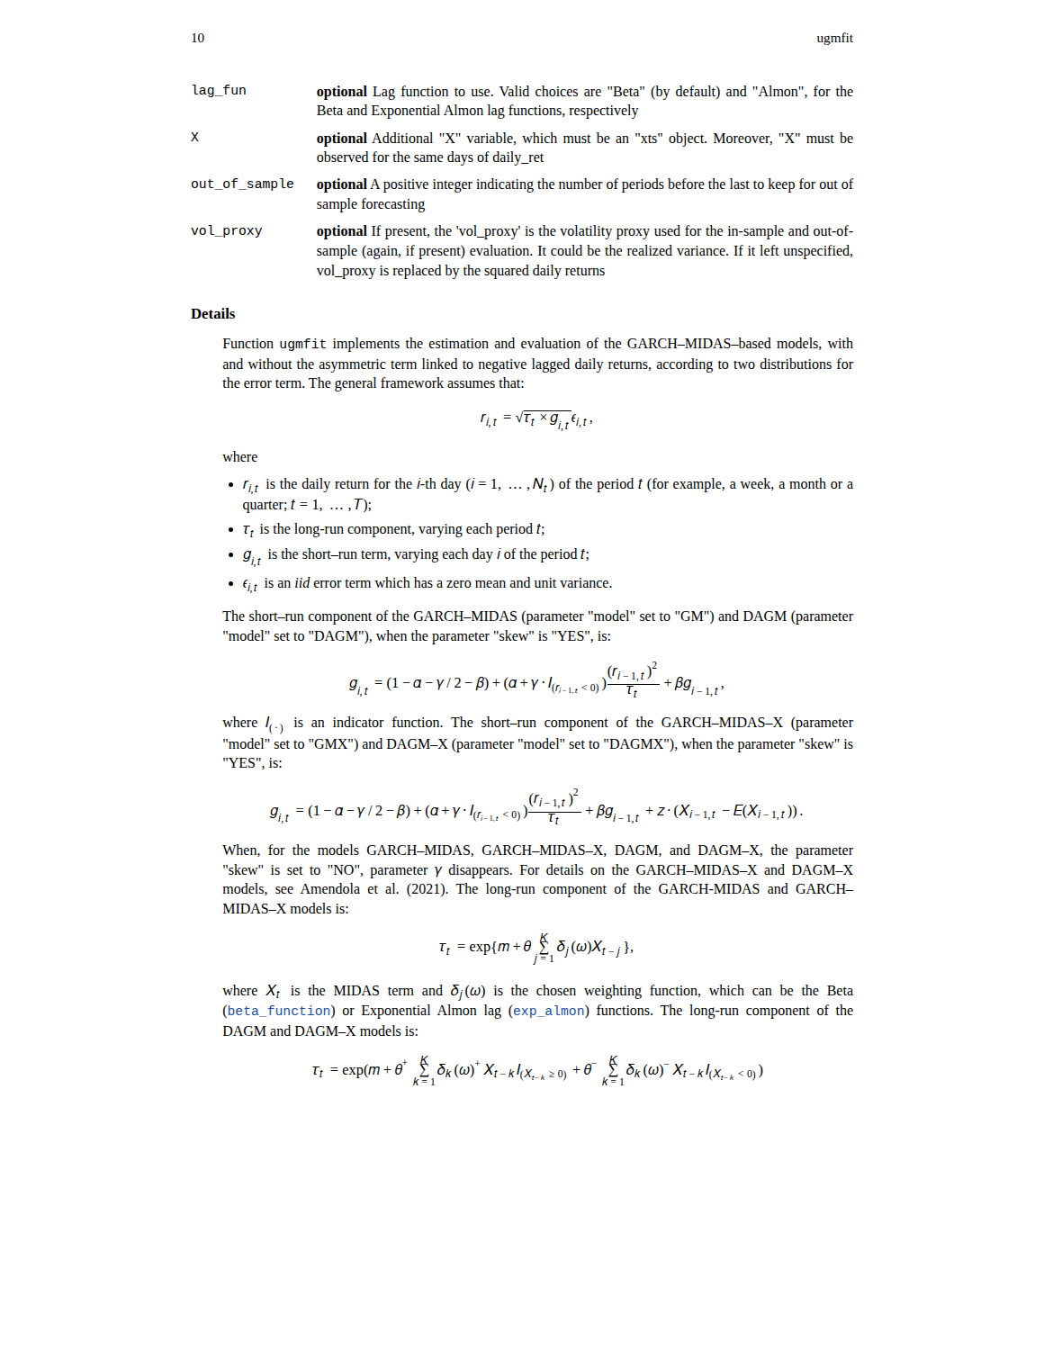10 ugmfit
lag_fun
optional Lag function to use. Valid choices are "Beta" (by default) and "Almon", for the Beta and Exponential Almon lag functions, respectively
X
optional Additional "X" variable, which must be an "xts" object. Moreover, "X" must be observed for the same days of daily_ret
out_of_sample
optional A positive integer indicating the number of periods before the last to keep for out of sample forecasting
vol_proxy
optional If present, the 'vol_proxy' is the volatility proxy used for the in-sample and out-of-sample (again, if present) evaluation. It could be the realized variance. If it left unspecified, vol_proxy is replaced by the squared daily returns
Details
Function ugmfit implements the estimation and evaluation of the GARCH–MIDAS–based models, with and without the asymmetric term linked to negative lagged daily returns, according to two distributions for the error term. The general framework assumes that:
ri,t = τt×gi,t ϵi,t ,
where
ri,t is the daily return for the i-th day (i=1,…,Nt) of the period t (for example, a week, a month or a quarter; t=1,…,T);
τt is the long-run component, varying each period t;
gi,t is the short–run term, varying each day i of the period t;
ϵi,t is an iid error term which has a zero mean and unit variance.
The short–run component of the GARCH–MIDAS (parameter "model" set to "GM") and DAGM (parameter "model" set to "DAGM"), when the parameter "skew" is "YES", is:
gi,t = (1−α−γ/2−β) + (α+γ·I(ri−1,t<0)) (ri−1,t)2 τt + βgi−1,t ,
where I(·) is an indicator function. The short–run component of the GARCH–MIDAS–X (parameter "model" set to "GMX") and DAGM–X (parameter "model" set to "DAGMX"), when the parameter "skew" is "YES", is:
gi,t = (1−α−γ/2−β) + (α+γ·I(ri−1,t<0)) (ri−1,t)2 τt + βgi−1,t + z· (Xi−1,t−E(Xi−1,t)) .
When, for the models GARCH–MIDAS, GARCH–MIDAS–X, DAGM, and DAGM–X, the parameter "skew" is set to "NO", parameter γ disappears. For details on the GARCH–MIDAS–X and DAGM–X models, see Amendola et al. (2021). The long-run component of the GARCH-MIDAS and GARCH–MIDAS–X models is:
τt = exp { m+θ ∑j=1K δj(ω) Xt−j } ,
where Xt is the MIDAS term and δj(ω) is the chosen weighting function, which can be the Beta (beta_function) or Exponential Almon lag (exp_almon) functions. The long-run component of the DAGM and DAGM–X models is:
τt = exp ( m+ θ+ ∑k=1K δk(ω)+ Xt−k I(Xt−k≥0) + θ− ∑k=1K δk(ω)− Xt−k I(Xt−k<0) )